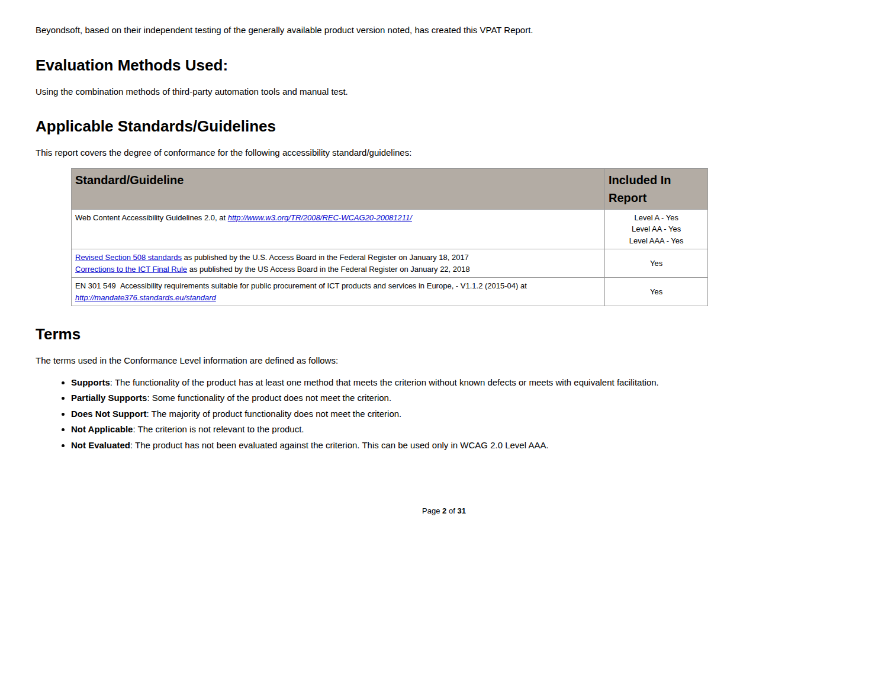Beyondsoft, based on their independent testing of the generally available product version noted, has created this VPAT Report.
Evaluation Methods Used:
Using the combination methods of third-party automation tools and manual test.
Applicable Standards/Guidelines
This report covers the degree of conformance for the following accessibility standard/guidelines:
| Standard/Guideline | Included In Report |
| --- | --- |
| Web Content Accessibility Guidelines 2.0, at http://www.w3.org/TR/2008/REC-WCAG20-20081211/ | Level A - Yes Level AA - Yes Level AAA - Yes |
| Revised Section 508 standards as published by the U.S. Access Board in the Federal Register on January 18, 2017 Corrections to the ICT Final Rule as published by the US Access Board in the Federal Register on January 22, 2018 | Yes |
| EN 301 549 Accessibility requirements suitable for public procurement of ICT products and services in Europe, - V1.1.2 (2015-04) at http://mandate376.standards.eu/standard | Yes |
Terms
The terms used in the Conformance Level information are defined as follows:
Supports: The functionality of the product has at least one method that meets the criterion without known defects or meets with equivalent facilitation.
Partially Supports: Some functionality of the product does not meet the criterion.
Does Not Support: The majority of product functionality does not meet the criterion.
Not Applicable: The criterion is not relevant to the product.
Not Evaluated: The product has not been evaluated against the criterion. This can be used only in WCAG 2.0 Level AAA.
Page 2 of 31